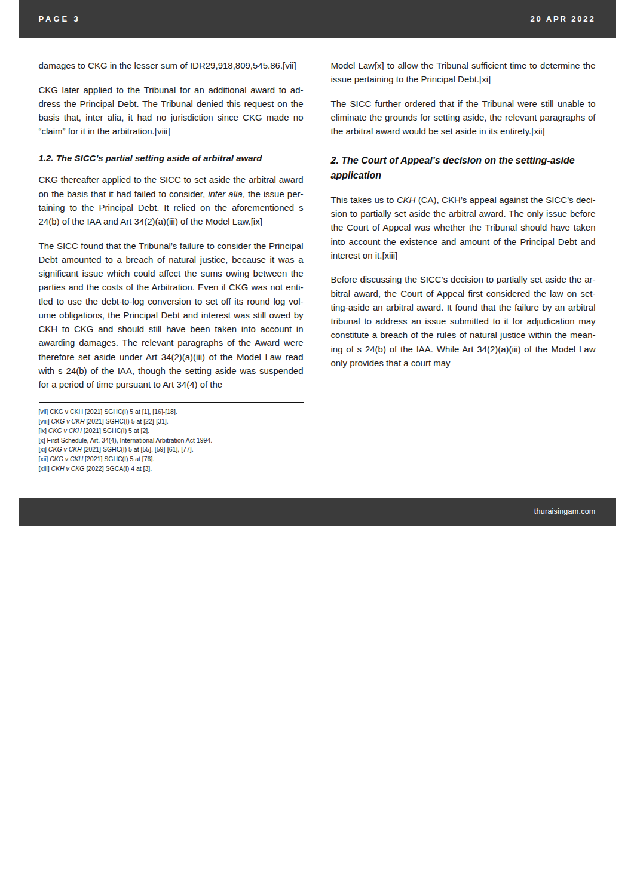PAGE 3 20 APR 2022
damages to CKG in the lesser sum of IDR29,918,809,545.86.[vii]
CKG later applied to the Tribunal for an additional award to address the Principal Debt. The Tribunal denied this request on the basis that, inter alia, it had no jurisdiction since CKG made no “claim” for it in the arbitration.[viii]
1.2. The SICC’s partial setting aside of arbitral award
CKG thereafter applied to the SICC to set aside the arbitral award on the basis that it had failed to consider, inter alia, the issue pertaining to the Principal Debt. It relied on the aforementioned s 24(b) of the IAA and Art 34(2)(a)(iii) of the Model Law.[ix]
The SICC found that the Tribunal’s failure to consider the Principal Debt amounted to a breach of natural justice, because it was a significant issue which could affect the sums owing between the parties and the costs of the Arbitration. Even if CKG was not entitled to use the debt-to-log conversion to set off its round log volume obligations, the Principal Debt and interest was still owed by CKH to CKG and should still have been taken into account in awarding damages. The relevant paragraphs of the Award were therefore set aside under Art 34(2)(a)(iii) of the Model Law read with s 24(b) of the IAA, though the setting aside was suspended for a period of time pursuant to Art 34(4) of the
[vii] CKG v CKH [2021] SGHC(I) 5 at [1], [16]-[18].
[viii] CKG v CKH [2021] SGHC(I) 5 at [22]-[31].
[ix] CKG v CKH [2021] SGHC(I) 5 at [2].
[x] First Schedule, Art. 34(4), International Arbitration Act 1994.
[xi] CKG v CKH [2021] SGHC(I) 5 at [55], [59]-[61], [77].
[xii] CKG v CKH [2021] SGHC(I) 5 at [76].
[xiii] CKH v CKG [2022] SGCA(I) 4 at [3].
Model Law[x] to allow the Tribunal sufficient time to determine the issue pertaining to the Principal Debt.[xi]
The SICC further ordered that if the Tribunal were still unable to eliminate the grounds for setting aside, the relevant paragraphs of the arbitral award would be set aside in its entirety.[xii]
2. The Court of Appeal’s decision on the setting-aside application
This takes us to CKH (CA), CKH’s appeal against the SICC’s decision to partially set aside the arbitral award. The only issue before the Court of Appeal was whether the Tribunal should have taken into account the existence and amount of the Principal Debt and interest on it.[xiii]
Before discussing the SICC’s decision to partially set aside the arbitral award, the Court of Appeal first considered the law on setting-aside an arbitral award. It found that the failure by an arbitral tribunal to address an issue submitted to it for adjudication may constitute a breach of the rules of natural justice within the meaning of s 24(b) of the IAA. While Art 34(2)(a)(iii) of the Model Law only provides that a court may
thuraisingam.com